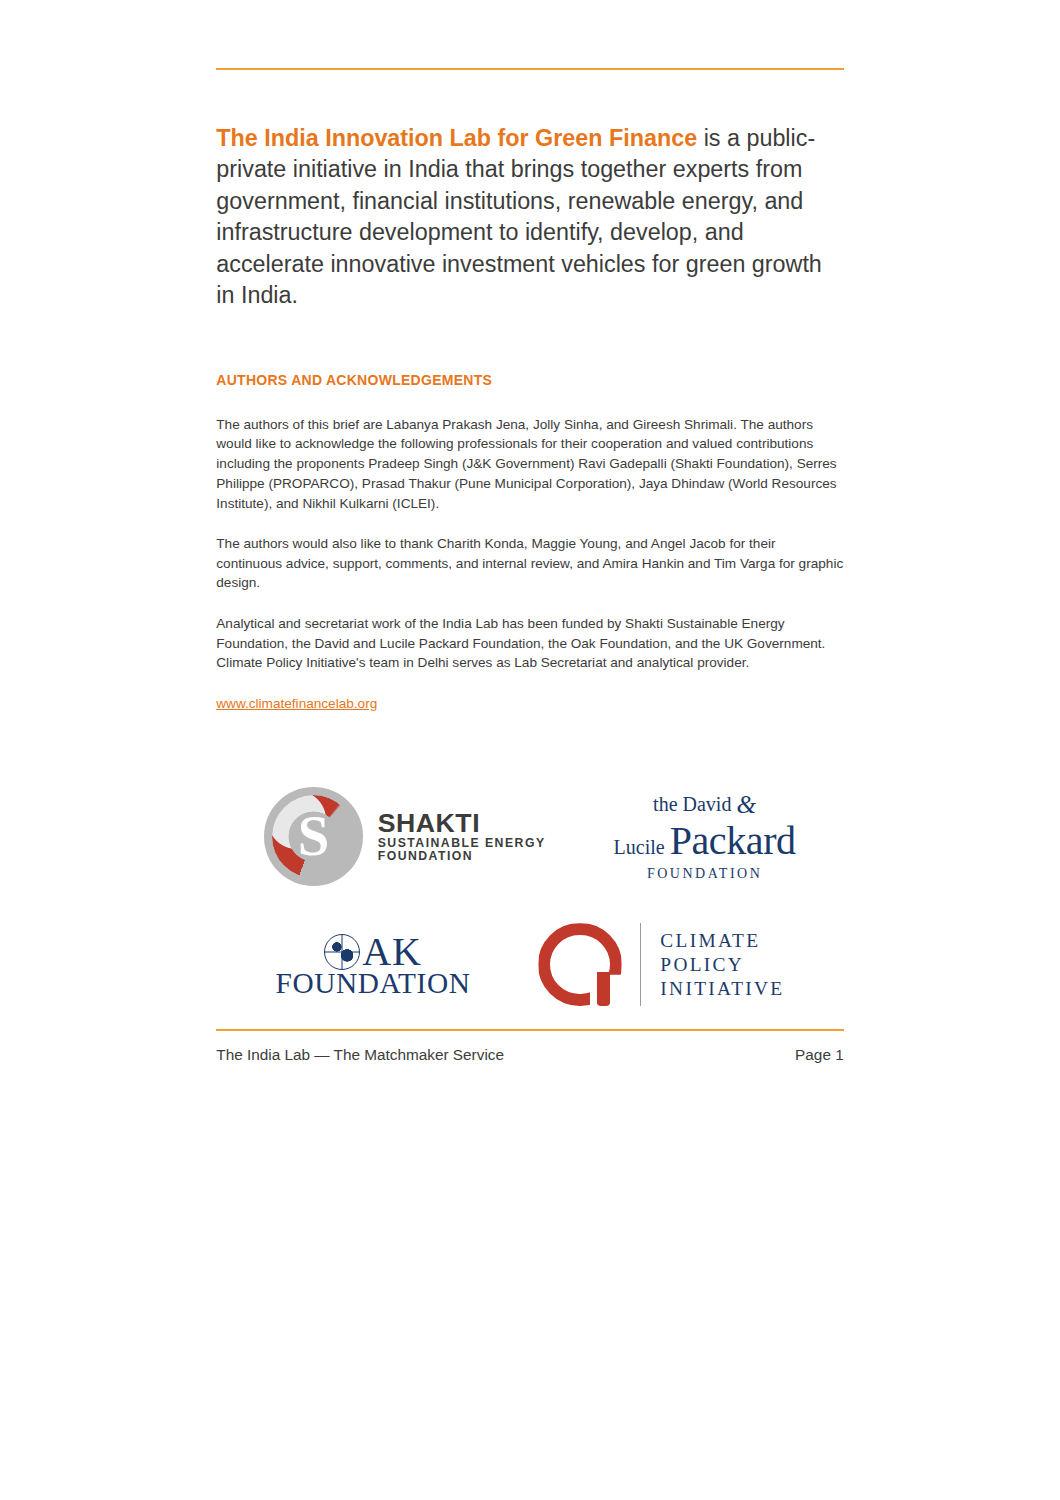The India Innovation Lab for Green Finance is a public-private initiative in India that brings together experts from government, financial institutions, renewable energy, and infrastructure development to identify, develop, and accelerate innovative investment vehicles for green growth in India.
Authors and Acknowledgements
The authors of this brief are Labanya Prakash Jena, Jolly Sinha, and Gireesh Shrimali. The authors would like to acknowledge the following professionals for their cooperation and valued contributions including the proponents Pradeep Singh (J&K Government) Ravi Gadepalli (Shakti Foundation), Serres Philippe (PROPARCO), Prasad Thakur (Pune Municipal Corporation), Jaya Dhindaw (World Resources Institute), and Nikhil Kulkarni (ICLEI).
The authors would also like to thank Charith Konda, Maggie Young, and Angel Jacob for their continuous advice, support, comments, and internal review, and Amira Hankin and Tim Varga for graphic design.
Analytical and secretariat work of the India Lab has been funded by Shakti Sustainable Energy Foundation, the David and Lucile Packard Foundation, the Oak Foundation, and the UK Government. Climate Policy Initiative's team in Delhi serves as Lab Secretariat and analytical provider.
www.climatefinancelab.org
S
SHAKTI
SUSTAINABLE ENERGY
FOUNDATION
the David &
Lucile Packard
FOUNDATION
AK
FOUNDATION
CLIMATE
POLICY
INITIATIVE
The India Lab — The Matchmaker Service Page 1